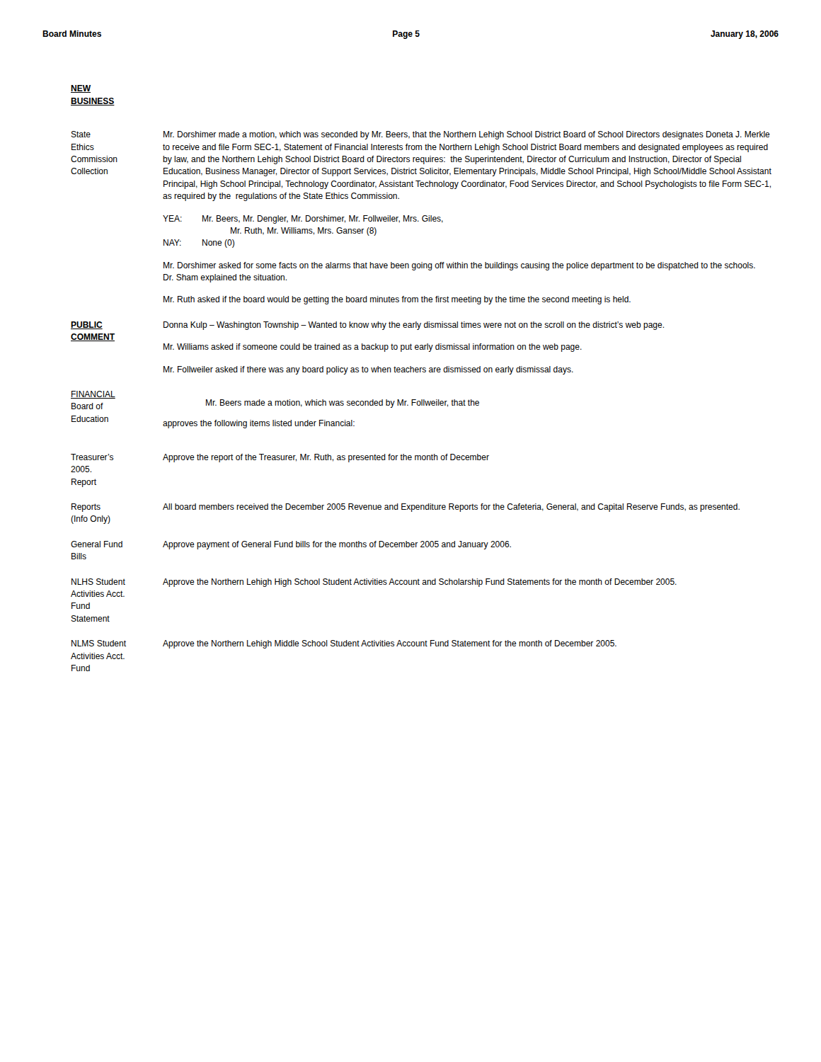Board Minutes Page 5 January 18, 2006
NEW
BUSINESS
State
Ethics
Commission
Collection
Mr. Dorshimer made a motion, which was seconded by Mr. Beers, that the Northern Lehigh School District Board of School Directors designates Doneta J. Merkle to receive and file Form SEC-1, Statement of Financial Interests from the Northern Lehigh School District Board members and designated employees as required by law, and the Northern Lehigh School District Board of Directors requires: the Superintendent, Director of Curriculum and Instruction, Director of Special Education, Business Manager, Director of Support Services, District Solicitor, Elementary Principals, Middle School Principal, High School/Middle School Assistant Principal, High School Principal, Technology Coordinator, Assistant Technology Coordinator, Food Services Director, and School Psychologists to file Form SEC-1, as required by the regulations of the State Ethics Commission.
YEA: Mr. Beers, Mr. Dengler, Mr. Dorshimer, Mr. Follweiler, Mrs. Giles,Mr. Ruth, Mr. Williams, Mrs. Ganser (8)
NAY: None (0)
Mr. Dorshimer asked for some facts on the alarms that have been going off within the buildings causing the police department to be dispatched to the schools.
Dr. Sham explained the situation.
Mr. Ruth asked if the board would be getting the board minutes from the first meeting by the time the second meeting is held.
PUBLIC
COMMENT
Donna Kulp – Washington Township – Wanted to know why the early dismissal times were not on the scroll on the district’s web page.
Mr. Williams asked if someone could be trained as a backup to put early dismissal information on the web page.
Mr. Follweiler asked if there was any board policy as to when teachers are dismissed on early dismissal days.
FINANCIAL
Board of
Education
Mr. Beers made a motion, which was seconded by Mr. Follweiler, that the
approves the following items listed under Financial:
Treasurer’s
2005.
Report
Approve the report of the Treasurer, Mr. Ruth, as presented for the month of December
Reports
(Info Only)
All board members received the December 2005 Revenue and Expenditure Reports for the Cafeteria, General, and Capital Reserve Funds, as presented.
General Fund
Bills
Approve payment of General Fund bills for the months of December 2005 and January 2006.
NLHS Student
Activities Acct.
Fund
Statement
Approve the Northern Lehigh High School Student Activities Account and Scholarship Fund Statements for the month of December 2005.
NLMS Student
Activities Acct.
Fund
Approve the Northern Lehigh Middle School Student Activities Account Fund Statement for the month of December 2005.